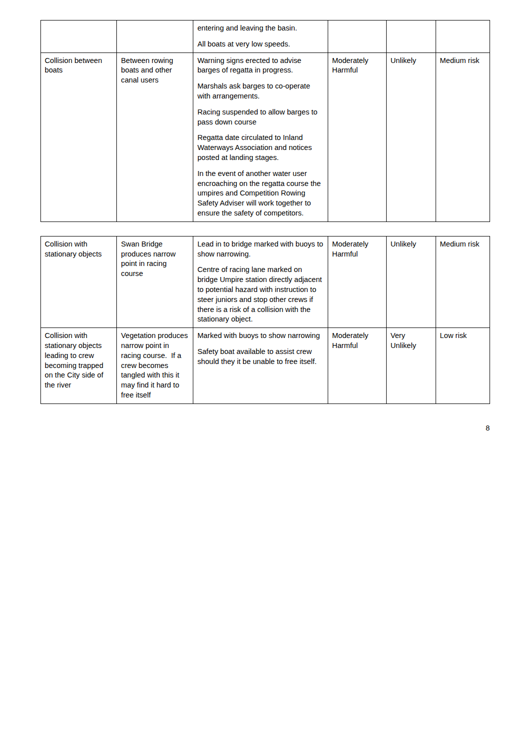| | | entering and leaving the basin. All boats at very low speeds. | | | |
| Collision between boats | Between rowing boats and other canal users | Warning signs erected to advise barges of regatta in progress. Marshals ask barges to co-operate with arrangements. Racing suspended to allow barges to pass down course Regatta date circulated to Inland Waterways Association and notices posted at landing stages. In the event of another water user encroaching on the regatta course the umpires and Competition Rowing Safety Adviser will work together to ensure the safety of competitors. | Moderately Harmful | Unlikely | Medium risk |
| Collision with stationary objects | Swan Bridge produces narrow point in racing course | Lead in to bridge marked with buoys to show narrowing. Centre of racing lane marked on bridge Umpire station directly adjacent to potential hazard with instruction to steer juniors and stop other crews if there is a risk of a collision with the stationary object. | Moderately Harmful | Unlikely | Medium risk |
| Collision with stationary objects leading to crew becoming trapped on the City side of the river | Vegetation produces narrow point in racing course. If a crew becomes tangled with this it may find it hard to free itself | Marked with buoys to show narrowing Safety boat available to assist crew should they it be unable to free itself. | Moderately Harmful | Very Unlikely | Low risk |
8